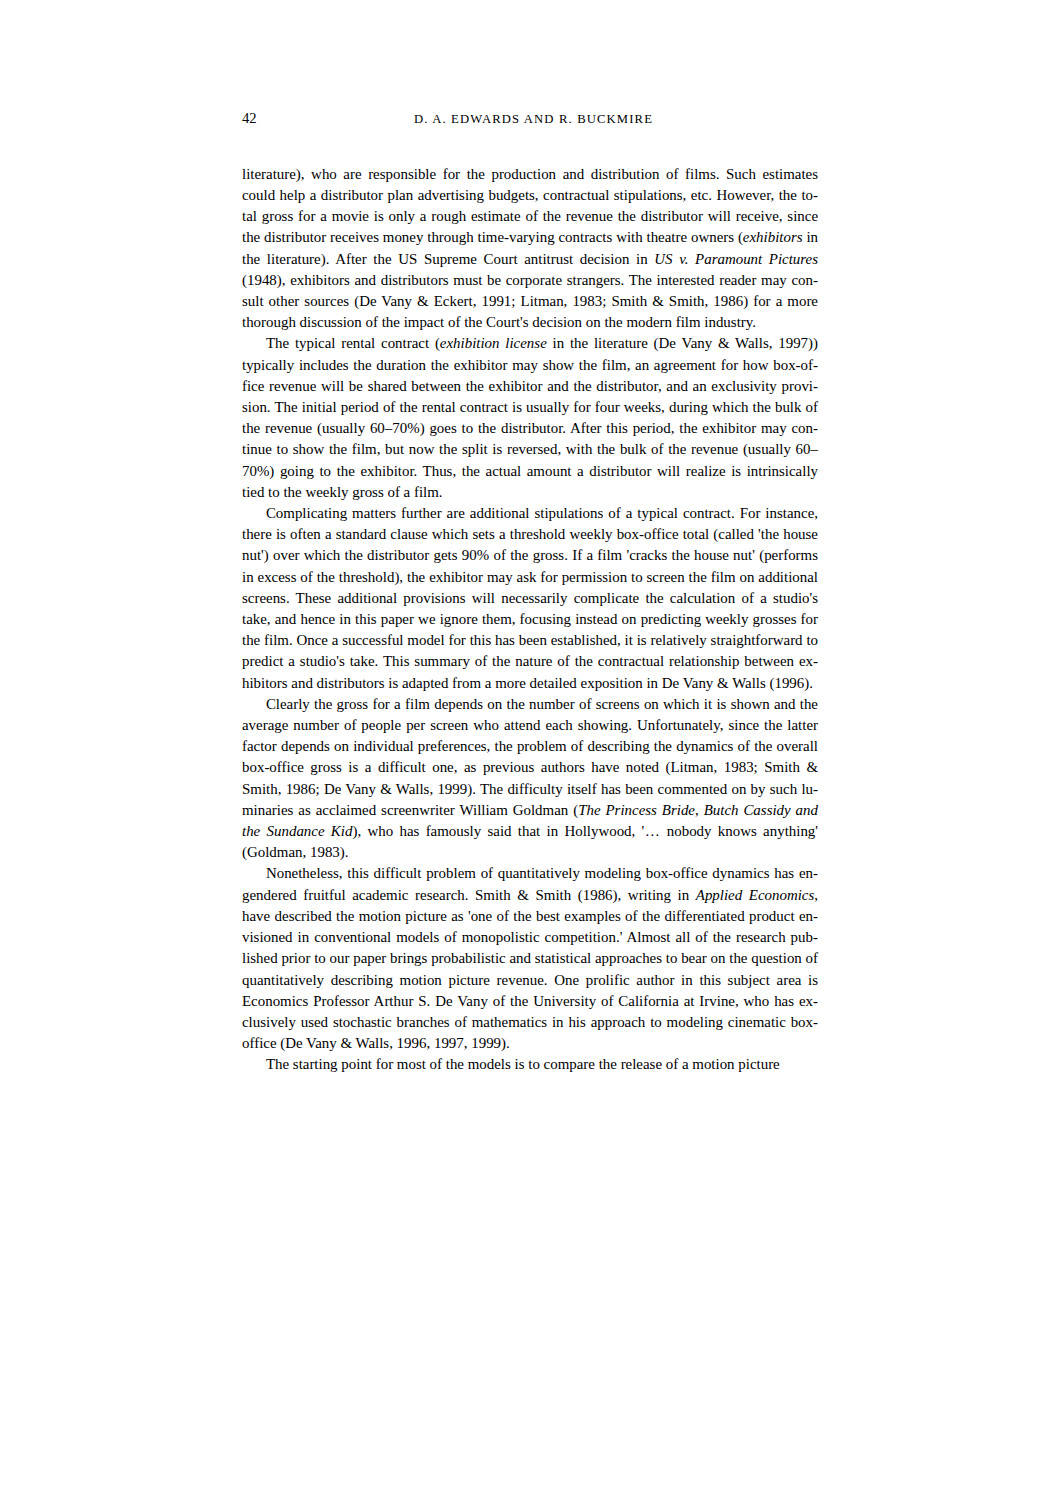42 D. A. Edwards and R. Buckmire
literature), who are responsible for the production and distribution of films. Such estimates could help a distributor plan advertising budgets, contractual stipulations, etc. However, the total gross for a movie is only a rough estimate of the revenue the distributor will receive, since the distributor receives money through time-varying contracts with theatre owners (exhibitors in the literature). After the US Supreme Court antitrust decision in US v. Paramount Pictures (1948), exhibitors and distributors must be corporate strangers. The interested reader may consult other sources (De Vany & Eckert, 1991; Litman, 1983; Smith & Smith, 1986) for a more thorough discussion of the impact of the Court's decision on the modern film industry.
The typical rental contract (exhibition license in the literature (De Vany & Walls, 1997)) typically includes the duration the exhibitor may show the film, an agreement for how box-office revenue will be shared between the exhibitor and the distributor, and an exclusivity provision. The initial period of the rental contract is usually for four weeks, during which the bulk of the revenue (usually 60–70%) goes to the distributor. After this period, the exhibitor may continue to show the film, but now the split is reversed, with the bulk of the revenue (usually 60–70%) going to the exhibitor. Thus, the actual amount a distributor will realize is intrinsically tied to the weekly gross of a film.
Complicating matters further are additional stipulations of a typical contract. For instance, there is often a standard clause which sets a threshold weekly box-office total (called 'the house nut') over which the distributor gets 90% of the gross. If a film 'cracks the house nut' (performs in excess of the threshold), the exhibitor may ask for permission to screen the film on additional screens. These additional provisions will necessarily complicate the calculation of a studio's take, and hence in this paper we ignore them, focusing instead on predicting weekly grosses for the film. Once a successful model for this has been established, it is relatively straightforward to predict a studio's take. This summary of the nature of the contractual relationship between exhibitors and distributors is adapted from a more detailed exposition in De Vany & Walls (1996).
Clearly the gross for a film depends on the number of screens on which it is shown and the average number of people per screen who attend each showing. Unfortunately, since the latter factor depends on individual preferences, the problem of describing the dynamics of the overall box-office gross is a difficult one, as previous authors have noted (Litman, 1983; Smith & Smith, 1986; De Vany & Walls, 1999). The difficulty itself has been commented on by such luminaries as acclaimed screenwriter William Goldman (The Princess Bride, Butch Cassidy and the Sundance Kid), who has famously said that in Hollywood, ' . . .  nobody knows anything' (Goldman, 1983).
Nonetheless, this difficult problem of quantitatively modeling box-office dynamics has engendered fruitful academic research. Smith & Smith (1986), writing in Applied Economics, have described the motion picture as 'one of the best examples of the differentiated product envisioned in conventional models of monopolistic competition.' Almost all of the research published prior to our paper brings probabilistic and statistical approaches to bear on the question of quantitatively describing motion picture revenue. One prolific author in this subject area is Economics Professor Arthur S. De Vany of the University of California at Irvine, who has exclusively used stochastic branches of mathematics in his approach to modeling cinematic box-office (De Vany & Walls, 1996, 1997, 1999).
The starting point for most of the models is to compare the release of a motion picture